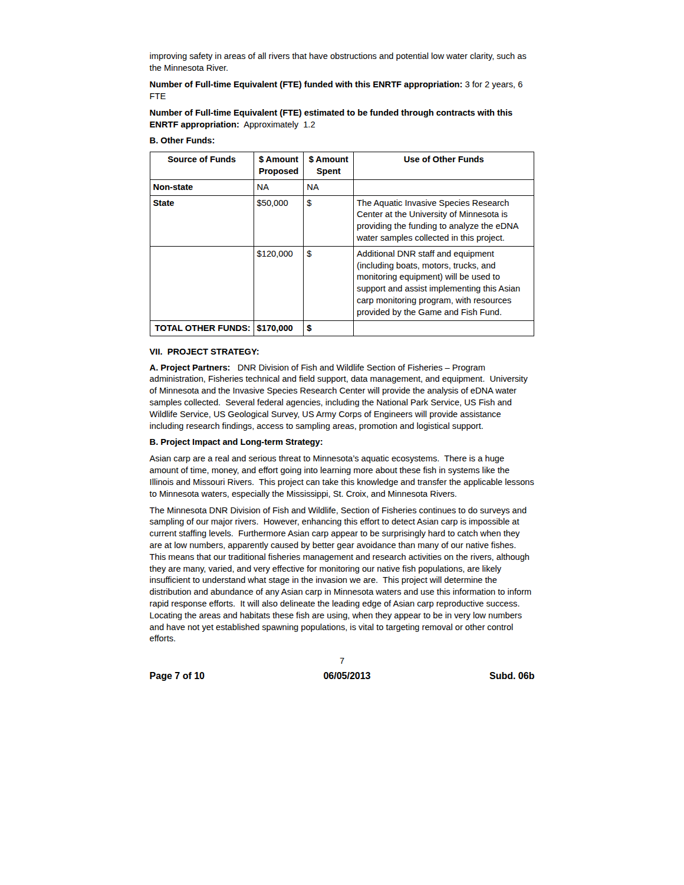improving safety in areas of all rivers that have obstructions and potential low water clarity, such as the Minnesota River.
Number of Full-time Equivalent (FTE) funded with this ENRTF appropriation: 3 for 2 years, 6 FTE
Number of Full-time Equivalent (FTE) estimated to be funded through contracts with this ENRTF appropriation: Approximately 1.2
B. Other Funds:
| Source of Funds | $ Amount Proposed | $ Amount Spent | Use of Other Funds |
| --- | --- | --- | --- |
| Non-state | NA | NA | |
| State | $50,000 | $ | The Aquatic Invasive Species Research Center at the University of Minnesota is providing the funding to analyze the eDNA water samples collected in this project. |
| | $120,000 | $ | Additional DNR staff and equipment (including boats, motors, trucks, and monitoring equipment) will be used to support and assist implementing this Asian carp monitoring program, with resources provided by the Game and Fish Fund. |
| TOTAL OTHER FUNDS: | $170,000 | $ | |
VII. PROJECT STRATEGY:
A. Project Partners: DNR Division of Fish and Wildlife Section of Fisheries – Program administration, Fisheries technical and field support, data management, and equipment. University of Minnesota and the Invasive Species Research Center will provide the analysis of eDNA water samples collected. Several federal agencies, including the National Park Service, US Fish and Wildlife Service, US Geological Survey, US Army Corps of Engineers will provide assistance including research findings, access to sampling areas, promotion and logistical support.
B. Project Impact and Long-term Strategy:
Asian carp are a real and serious threat to Minnesota’s aquatic ecosystems. There is a huge amount of time, money, and effort going into learning more about these fish in systems like the Illinois and Missouri Rivers. This project can take this knowledge and transfer the applicable lessons to Minnesota waters, especially the Mississippi, St. Croix, and Minnesota Rivers.
The Minnesota DNR Division of Fish and Wildlife, Section of Fisheries continues to do surveys and sampling of our major rivers. However, enhancing this effort to detect Asian carp is impossible at current staffing levels. Furthermore Asian carp appear to be surprisingly hard to catch when they are at low numbers, apparently caused by better gear avoidance than many of our native fishes. This means that our traditional fisheries management and research activities on the rivers, although they are many, varied, and very effective for monitoring our native fish populations, are likely insufficient to understand what stage in the invasion we are. This project will determine the distribution and abundance of any Asian carp in Minnesota waters and use this information to inform rapid response efforts. It will also delineate the leading edge of Asian carp reproductive success. Locating the areas and habitats these fish are using, when they appear to be in very low numbers and have not yet established spawning populations, is vital to targeting removal or other control efforts.
7
Page 7 of 10 06/05/2013 Subd. 06b